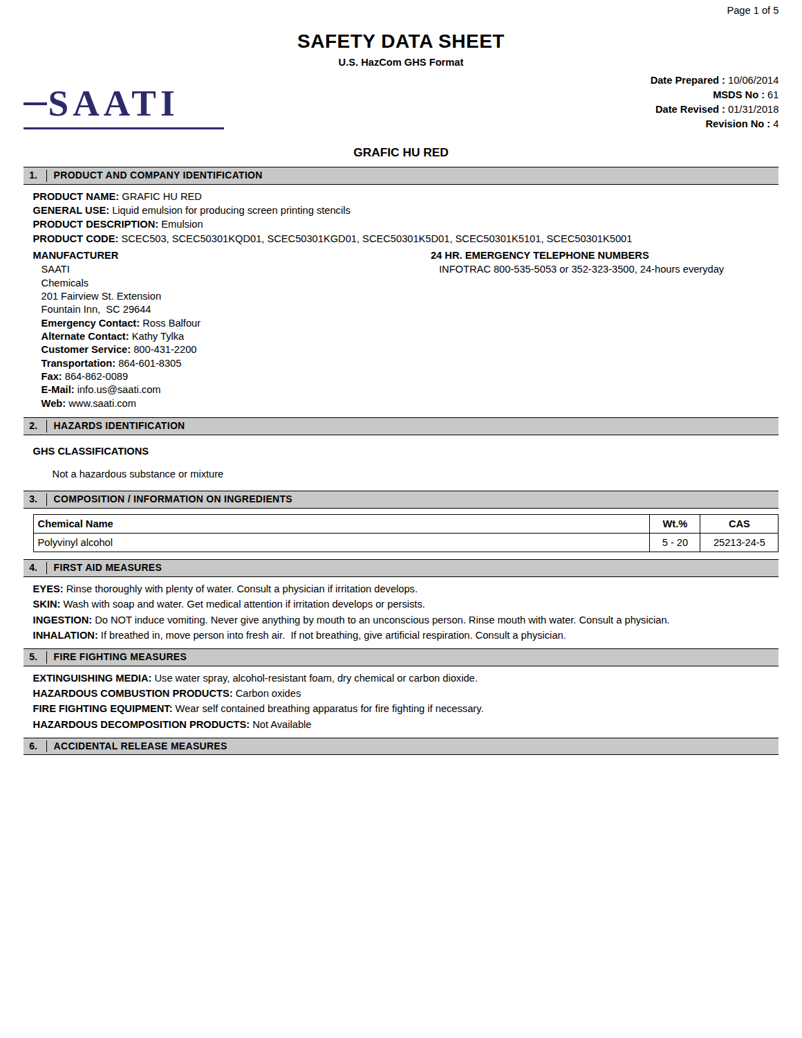Page 1 of 5
SAFETY DATA SHEET
U.S. HazCom GHS Format
SAATI
Date Prepared : 10/06/2014
MSDS No : 61
Date Revised : 01/31/2018
Revision No : 4
GRAFIC HU RED
1. PRODUCT AND COMPANY IDENTIFICATION
PRODUCT NAME: GRAFIC HU RED
GENERAL USE: Liquid emulsion for producing screen printing stencils
PRODUCT DESCRIPTION: Emulsion
PRODUCT CODE: SCEC503, SCEC50301KQD01, SCEC50301KGD01, SCEC50301K5D01, SCEC50301K5101, SCEC50301K5001
MANUFACTURER
SAATI
Chemicals
201 Fairview St. Extension
Fountain Inn, SC 29644
Emergency Contact: Ross Balfour
Alternate Contact: Kathy Tylka
Customer Service: 800-431-2200
Transportation: 864-601-8305
Fax: 864-862-0089
E-Mail: info.us@saati.com
Web: www.saati.com
24 HR. EMERGENCY TELEPHONE NUMBERS
INFOTRAC 800-535-5053 or 352-323-3500, 24-hours everyday
2. HAZARDS IDENTIFICATION
GHS CLASSIFICATIONS
Not a hazardous substance or mixture
3. COMPOSITION / INFORMATION ON INGREDIENTS
| Chemical Name | Wt.% | CAS |
| --- | --- | --- |
| Polyvinyl alcohol | 5 - 20 | 25213-24-5 |
4. FIRST AID MEASURES
EYES: Rinse thoroughly with plenty of water. Consult a physician if irritation develops.
SKIN: Wash with soap and water. Get medical attention if irritation develops or persists.
INGESTION: Do NOT induce vomiting. Never give anything by mouth to an unconscious person. Rinse mouth with water. Consult a physician.
INHALATION: If breathed in, move person into fresh air. If not breathing, give artificial respiration. Consult a physician.
5. FIRE FIGHTING MEASURES
EXTINGUISHING MEDIA: Use water spray, alcohol-resistant foam, dry chemical or carbon dioxide.
HAZARDOUS COMBUSTION PRODUCTS: Carbon oxides
FIRE FIGHTING EQUIPMENT: Wear self contained breathing apparatus for fire fighting if necessary.
HAZARDOUS DECOMPOSITION PRODUCTS: Not Available
6. ACCIDENTAL RELEASE MEASURES